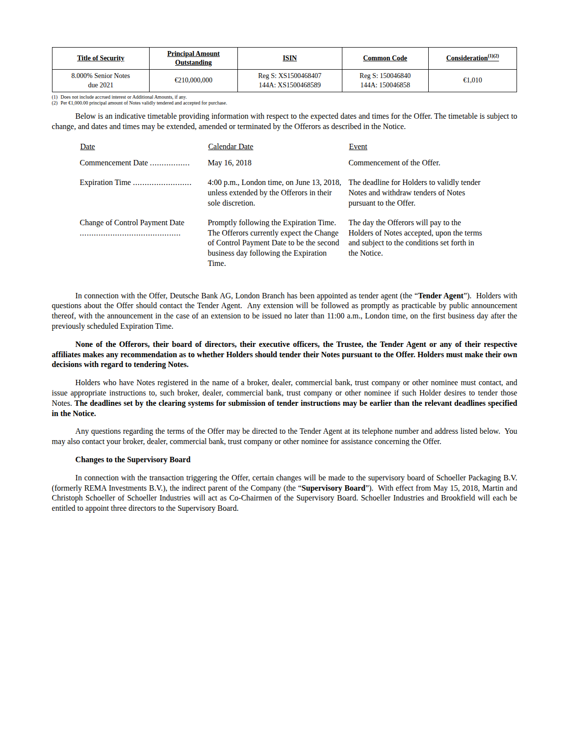| Title of Security | Principal Amount Outstanding | ISIN | Common Code | Consideration (1)(2) |
| --- | --- | --- | --- | --- |
| 8.000% Senior Notes due 2021 | €210,000,000 | Reg S: XS1500468407 144A: XS1500468589 | Reg S: 150046840 144A: 150046858 | €1,010 |
(1) Does not include accrued interest or Additional Amounts, if any.
(2) Per €1,000.00 principal amount of Notes validly tendered and accepted for purchase.
Below is an indicative timetable providing information with respect to the expected dates and times for the Offer. The timetable is subject to change, and dates and times may be extended, amended or terminated by the Offerors as described in the Notice.
| Date | Calendar Date | Event |
| --- | --- | --- |
| Commencement Date ................. | May 16, 2018 | Commencement of the Offer. |
| Expiration Time ......................... | 4:00 p.m., London time, on June 13, 2018, unless extended by the Offerors in their sole discretion. | The deadline for Holders to validly tender Notes and withdraw tenders of Notes pursuant to the Offer. |
| Change of Control Payment Date ........................................... | Promptly following the Expiration Time. The Offerors currently expect the Change of Control Payment Date to be the second business day following the Expiration Time. | The day the Offerors will pay to the Holders of Notes accepted, upon the terms and subject to the conditions set forth in the Notice. |
In connection with the Offer, Deutsche Bank AG, London Branch has been appointed as tender agent (the “Tender Agent”). Holders with questions about the Offer should contact the Tender Agent. Any extension will be followed as promptly as practicable by public announcement thereof, with the announcement in the case of an extension to be issued no later than 11:00 a.m., London time, on the first business day after the previously scheduled Expiration Time.
None of the Offerors, their board of directors, their executive officers, the Trustee, the Tender Agent or any of their respective affiliates makes any recommendation as to whether Holders should tender their Notes pursuant to the Offer. Holders must make their own decisions with regard to tendering Notes.
Holders who have Notes registered in the name of a broker, dealer, commercial bank, trust company or other nominee must contact, and issue appropriate instructions to, such broker, dealer, commercial bank, trust company or other nominee if such Holder desires to tender those Notes. The deadlines set by the clearing systems for submission of tender instructions may be earlier than the relevant deadlines specified in the Notice.
Any questions regarding the terms of the Offer may be directed to the Tender Agent at its telephone number and address listed below. You may also contact your broker, dealer, commercial bank, trust company or other nominee for assistance concerning the Offer.
Changes to the Supervisory Board
In connection with the transaction triggering the Offer, certain changes will be made to the supervisory board of Schoeller Packaging B.V. (formerly REMA Investments B.V.), the indirect parent of the Company (the “Supervisory Board”). With effect from May 15, 2018, Martin and Christoph Schoeller of Schoeller Industries will act as Co-Chairmen of the Supervisory Board. Schoeller Industries and Brookfield will each be entitled to appoint three directors to the Supervisory Board.